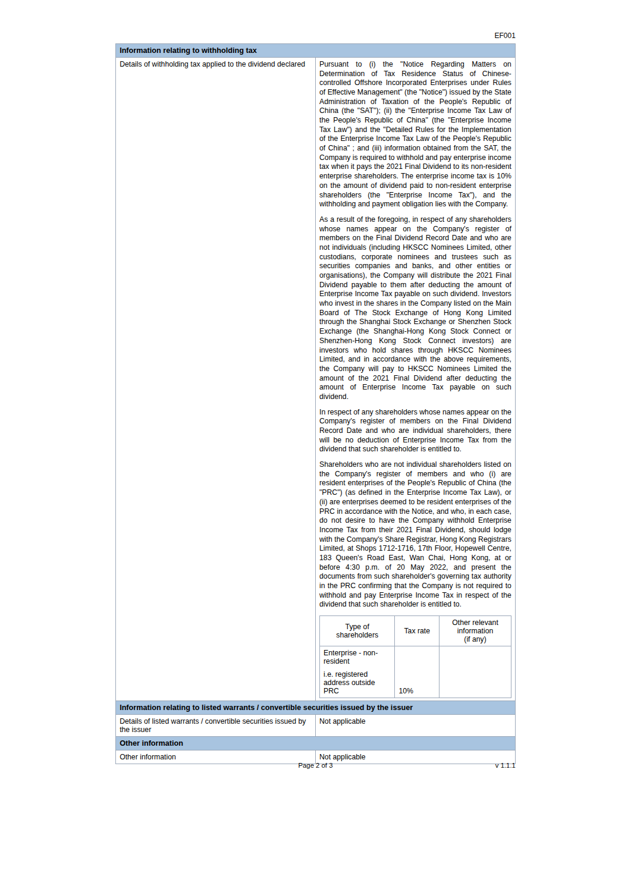EF001
| Information relating to withholding tax |
| Details of withholding tax applied to the dividend declared | Pursuant to (i) the "Notice Regarding Matters on Determination of Tax Residence Status of Chinese- controlled Offshore Incorporated Enterprises under Rules of Effective Management" (the "Notice") issued by the State Administration of Taxation of the People's Republic of China (the "SAT"); (ii) the "Enterprise Income Tax Law of the People's Republic of China" (the "Enterprise Income Tax Law") and the "Detailed Rules for the Implementation of the Enterprise Income Tax Law of the People's Republic of China" ; and (iii) information obtained from the SAT, the Company is required to withhold and pay enterprise income tax when it pays the 2021 Final Dividend to its non-resident enterprise shareholders. The enterprise income tax is 10% on the amount of dividend paid to non-resident enterprise shareholders (the "Enterprise Income Tax"), and the withholding and payment obligation lies with the Company. As a result of the foregoing, in respect of any shareholders whose names appear on the Company's register of members on the Final Dividend Record Date and who are not individuals (including HKSCC Nominees Limited, other custodians, corporate nominees and trustees such as securities companies and banks, and other entities or organisations), the Company will distribute the 2021 Final Dividend payable to them after deducting the amount of Enterprise Income Tax payable on such dividend. Investors who invest in the shares in the Company listed on the Main Board of The Stock Exchange of Hong Kong Limited through the Shanghai Stock Exchange or Shenzhen Stock Exchange (the Shanghai-Hong Kong Stock Connect or Shenzhen-Hong Kong Stock Connect investors) are investors who hold shares through HKSCC Nominees Limited, and in accordance with the above requirements, the Company will pay to HKSCC Nominees Limited the amount of the 2021 Final Dividend after deducting the amount of Enterprise Income Tax payable on such dividend. In respect of any shareholders whose names appear on the Company's register of members on the Final Dividend Record Date and who are individual shareholders, there will be no deduction of Enterprise Income Tax from the dividend that such shareholder is entitled to. Shareholders who are not individual shareholders listed on the Company's register of members and who (i) are resident enterprises of the People's Republic of China (the "PRC") (as defined in the Enterprise Income Tax Law), or (ii) are enterprises deemed to be resident enterprises of the PRC in accordance with the Notice, and who, in each case, do not desire to have the Company withhold Enterprise Income Tax from their 2021 Final Dividend, should lodge with the Company's Share Registrar, Hong Kong Registrars Limited, at Shops 1712-1716, 17th Floor, Hopewell Centre, 183 Queen's Road East, Wan Chai, Hong Kong, at or before 4:30 p.m. of 20 May 2022, and present the documents from such shareholder's governing tax authority in the PRC confirming that the Company is not required to withhold and pay Enterprise Income Tax in respect of the dividend that such shareholder is entitled to. / Type of shareholders / Tax rate / Other relevant information (if any) / / --- / --- / --- / / Enterprise - non-resident i.e. registered address outside PRC / 10% / / |
| Information relating to listed warrants / convertible securities issued by the issuer |
| Details of listed warrants / convertible securities issued by the issuer | Not applicable |
| Other information |
| Other information | Not applicable |
Page 2 of 3 v 1.1.1